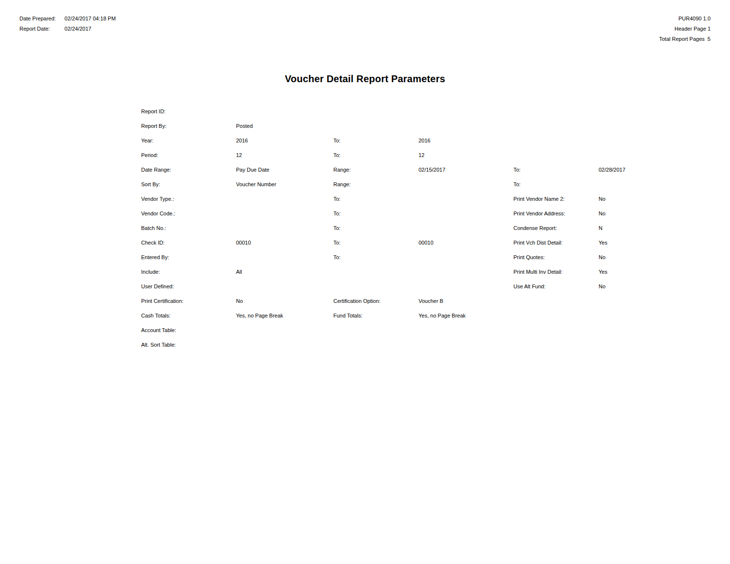| Date Prepared: | 02/24/2017 04:18 PM |
| Report Date: | 02/24/2017 |
PUR4090 1.0
Header Page 1
Total Report Pages 5
Voucher Detail Report Parameters
| Report ID: | | | | | |
| Report By: | Posted | | | | |
| Year: | 2016 | To: | 2016 | | |
| Period: | 12 | To: | 12 | | |
| Date Range: | Pay Due Date | Range: | 02/15/2017 | To: | 02/28/2017 |
| Sort By: | Voucher Number | Range: | | To: | |
| Vendor Type.: | | To: | | Print Vendor Name 2: | No |
| Vendor Code.: | | To: | | Print Vendor Address: | No |
| Batch No.: | | To: | | Condense Report: | N |
| Check ID: | 00010 | To: | 00010 | Print Vch Dist Detail: | Yes |
| Entered By: | | To: | | Print Quotes: | No |
| Include: | All | | | Print Multi Inv Detail: | Yes |
| User Defined: | | | | Use Alt Fund: | No |
| Print Certification: | No | Certification Option: | Voucher B | | |
| Cash Totals: | Yes, no Page Break | Fund Totals: | Yes, no Page Break | | |
| Account Table: | | | | | |
| Alt. Sort Table: | | | | | |